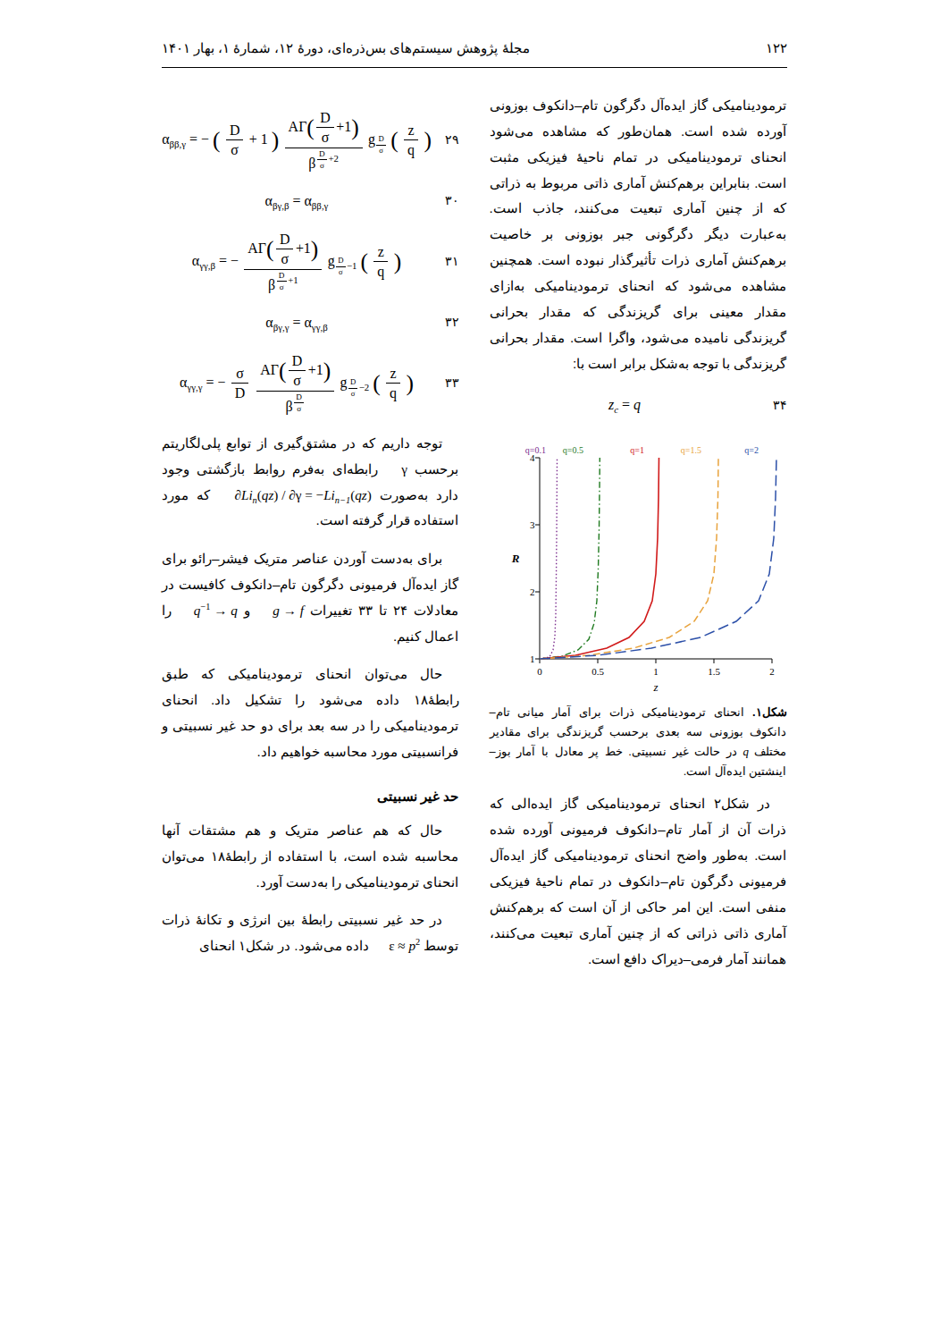۱۲۲ مجلهٔ پژوهش سیستم‌های بس‌ذره‌ای، دورهٔ ۱۲، شمارهٔ ۱، بهار ۱۴۰۱
ترمودینامیکی گاز ایده‌آل دگرگون تام–دانکوف بوزونی آورده شده است. همان‌طور که مشاهده می‌شود انحنای ترمودینامیکی در تمام ناحیهٔ فیزیکی مثبت است. بنابراین برهم‌کنش آماری ذاتی مربوط به ذراتی که از چنین آماری تبعیت می‌کنند، جاذب است. به‌عبارت دیگر دگرگونی جبر بوزونی بر خاصیت برهم‌کنش آماری ذرات تأثیرگذار نبوده است. همچنین مشاهده می‌شود که انحنای ترمودینامیکی به‌ازای مقدار معینی برای گریزندگی که مقدار بحرانی گریزندگی نامیده می‌شود، واگرا است. مقدار بحرانی گریزندگی با توجه به‌شکل برابر است با:
۳۴
zc = q
1 2 3 4 0 0.5 1 1.5 2 R z q=0.1 q=0.5 q=1 q=1.5 q=2
شکل۱. انحنای ترمودینامیکی ذرات برای آمار میانی تام–دانکوف بوزونی سه بعدی برحسب گریزندگی برای مقادیر مختلف q در حالت غیر نسبیتی. خط پر معادل با آمار بوز–اینشتین ایده‌آل است.
در شکل۲ انحنای ترمودینامیکی گاز ایده‌الی که ذرات آن از آمار تام–دانکوف فرمیونی آورده شده است. به‌طور واضح انحنای ترمودینامیکی گاز ایده‌آل فرمیونی دگرگون تام–دانکوف در تمام ناحیهٔ فیزیکی منفی است. این امر حاکی از آن است که برهم‌کنش آماری ذاتی ذراتی که از چنین آماری تبعیت می‌کنند، همانند آمار فرمی–دیراک دافع است.
۲۹
αββ,γ = − ( Dσ + 1 ) AΓ(Dσ+1) βDσ+2 gDσ ( zq )
۳۰
αβγ,β = αββ,γ
۳۱
αγγ,β = − AΓ(Dσ+1) βDσ+1 gDσ−1 ( zq )
۳۲
αβγ,γ = αγγ,β
۳۳
αγγ,γ = − σD AΓ(Dσ+1) βDσ gDσ−2 ( zq )
توجه داریم که در مشتق‌گیری از توابع پلی‌لگاریتم برحسب γ رابطه‌ای به‌فرم روابط بازگشتی وجود دارد به‌صورت ∂Lin(qz) / ∂γ = −Lin−1(qz) که مورد استفاده قرار گرفته است.
برای به‌دست آوردن عناصر متریک فیشر–رائو برای گاز ایده‌آل فرمیونی دگرگون تام–دانکوف کافیست در معادلات ۲۴ تا ۳۳ تغییرات g → f و q−1 → q را اعمال کنیم.
حال می‌توان انحنای ترمودینامیکی که طبق رابطهٔ۱۸ داده می‌شود را تشکیل داد. انحنای ترمودینامیکی را در سه بعد برای دو حد غیر نسبیتی و فرانسبیتی مورد محاسبه خواهیم داد.
حد غیر نسبیتی
حال که هم عناصر متریک و هم مشتقات آنها محاسبه شده است، با استفاده از رابطهٔ۱۸ می‌توان انحنای ترمودینامیکی را به‌دست آورد.
در حد غیر نسبیتی رابطهٔ بین انرژی و تکانهٔ ذرات توسط ε ≈ p2 داده می‌شود. در شکل۱ انحنای